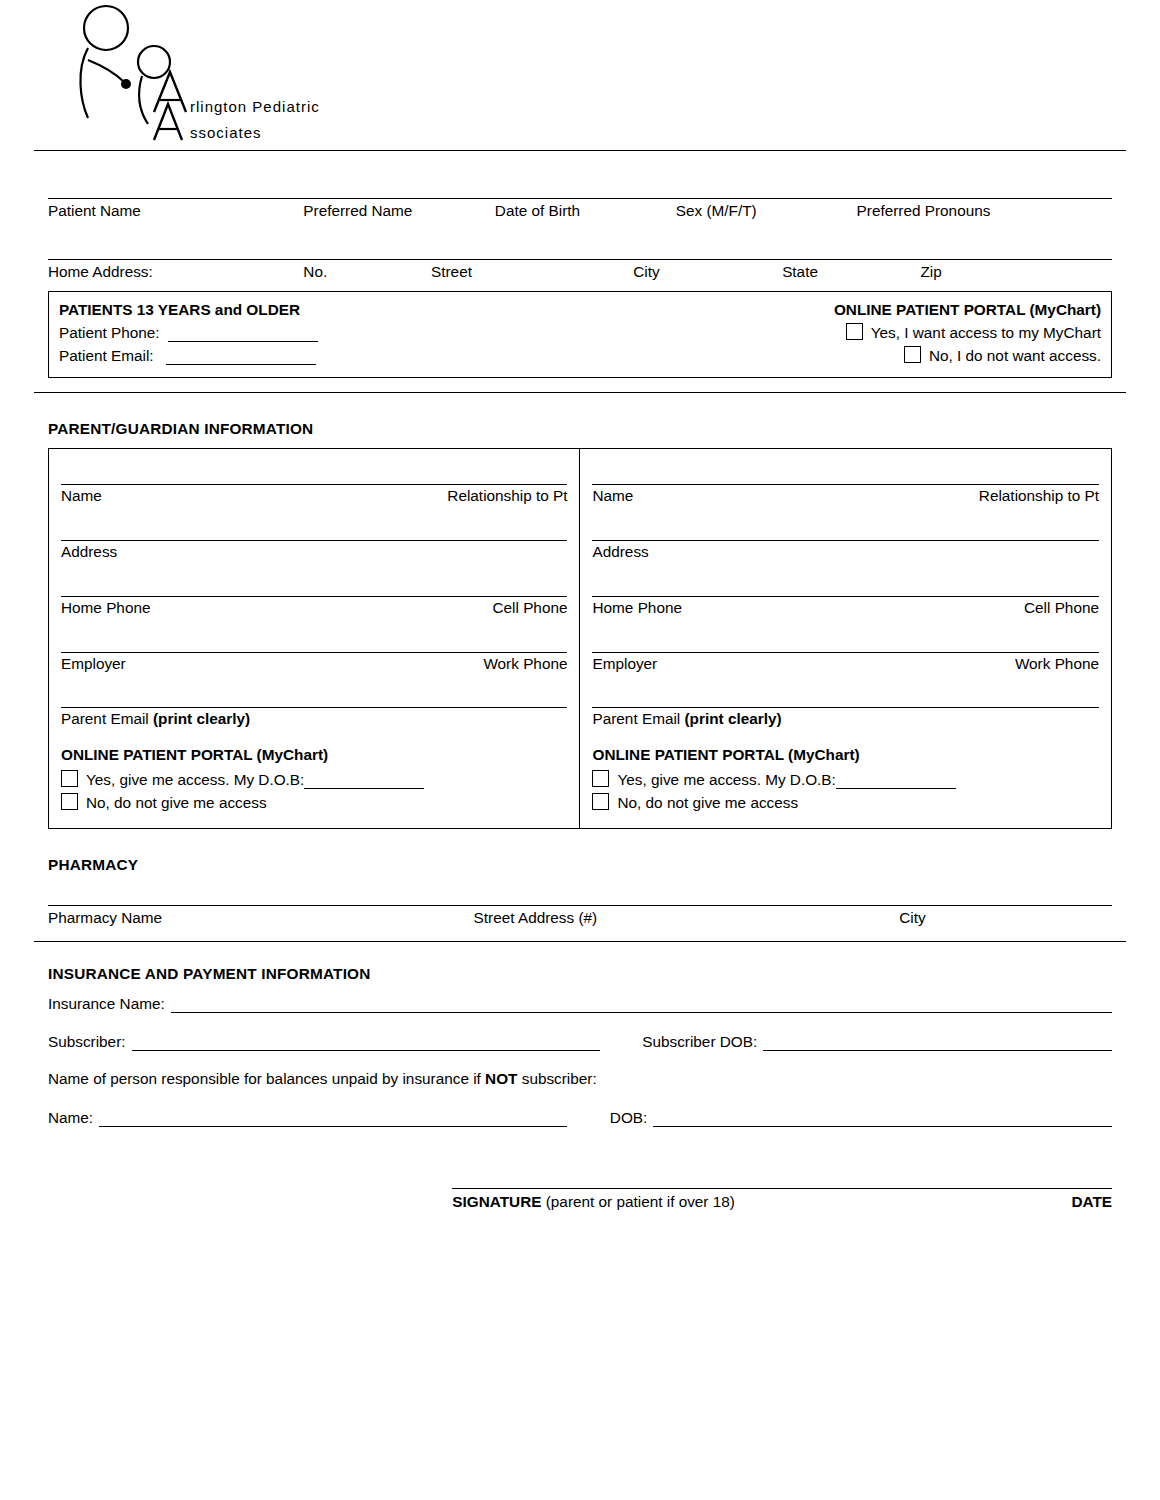rlington Pediatric ssociates
Patient Name Preferred Name Date of Birth Sex (M/F/T) Preferred Pronouns
Home Address: No. Street City State Zip
PATIENTS 13 YEARS and OLDER
Patient Phone:
Patient Email:
ONLINE PATIENT PORTAL (MyChart)
Yes, I want access to my MyChart
No, I do not want access.
PARENT/GUARDIAN INFORMATION
| Name Relationship to Pt Address Home Phone Cell Phone Employer Work Phone Parent Email (print clearly) ONLINE PATIENT PORTAL (MyChart) Yes, give me access. My D.O.B: No, do not give me access | Name Relationship to Pt Address Home Phone Cell Phone Employer Work Phone Parent Email (print clearly) ONLINE PATIENT PORTAL (MyChart) Yes, give me access. My D.O.B: No, do not give me access |
PHARMACY
Pharmacy Name Street Address (#) City
INSURANCE AND PAYMENT INFORMATION
Insurance Name:
Subscriber: Subscriber DOB:
Name of person responsible for balances unpaid by insurance if NOT subscriber:
Name: DOB:
SIGNATURE (parent or patient if over 18) DATE